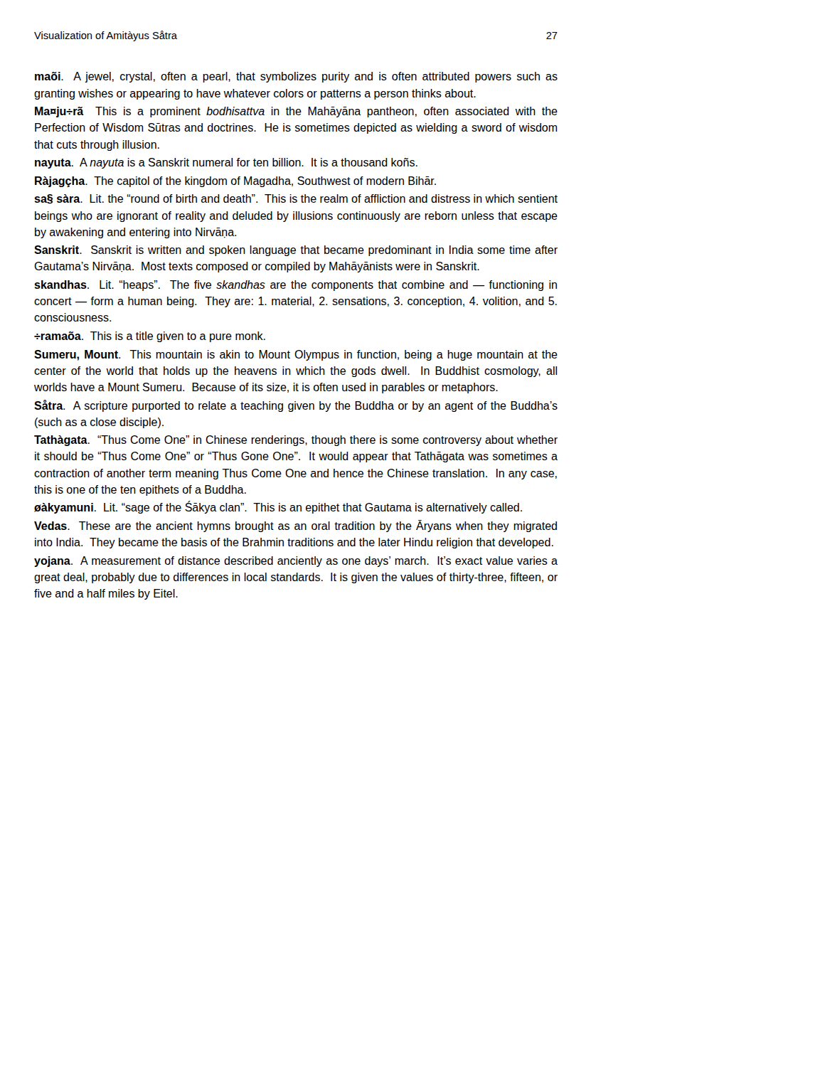Visualization of Amitàyus Såtra 27
maõi. A jewel, crystal, often a pearl, that symbolizes purity and is often attributed powers such as granting wishes or appearing to have whatever colors or patterns a person thinks about.
Ma¤ju÷rã This is a prominent bodhisattva in the Mahāyāna pantheon, often associated with the Perfection of Wisdom Sūtras and doctrines. He is sometimes depicted as wielding a sword of wisdom that cuts through illusion.
nayuta. A nayuta is a Sanskrit numeral for ten billion. It is a thousand koñs.
Ràjagçha. The capitol of the kingdom of Magadha, Southwest of modern Bihār.
sa§ sàra. Lit. the “round of birth and death”. This is the realm of affliction and distress in which sentient beings who are ignorant of reality and deluded by illusions continuously are reborn unless that escape by awakening and entering into Nirvāṇa.
Sanskrit. Sanskrit is written and spoken language that became predominant in India some time after Gautama’s Nirvāṇa. Most texts composed or compiled by Mahāyānists were in Sanskrit.
skandhas. Lit. “heaps”. The five skandhas are the components that combine and — functioning in concert — form a human being. They are: 1. material, 2. sensations, 3. conception, 4. volition, and 5. consciousness.
÷ramaõa. This is a title given to a pure monk.
Sumeru, Mount. This mountain is akin to Mount Olympus in function, being a huge mountain at the center of the world that holds up the heavens in which the gods dwell. In Buddhist cosmology, all worlds have a Mount Sumeru. Because of its size, it is often used in parables or metaphors.
Såtra. A scripture purported to relate a teaching given by the Buddha or by an agent of the Buddha’s (such as a close disciple).
Tathàgata. “Thus Come One” in Chinese renderings, though there is some controversy about whether it should be “Thus Come One” or “Thus Gone One”. It would appear that Tathāgata was sometimes a contraction of another term meaning Thus Come One and hence the Chinese translation. In any case, this is one of the ten epithets of a Buddha.
øàkyamuni. Lit. “sage of the Śākya clan”. This is an epithet that Gautama is alternatively called.
Vedas. These are the ancient hymns brought as an oral tradition by the Āryans when they migrated into India. They became the basis of the Brahmin traditions and the later Hindu religion that developed.
yojana. A measurement of distance described anciently as one days’ march. It’s exact value varies a great deal, probably due to differences in local standards. It is given the values of thirty-three, fifteen, or five and a half miles by Eitel.